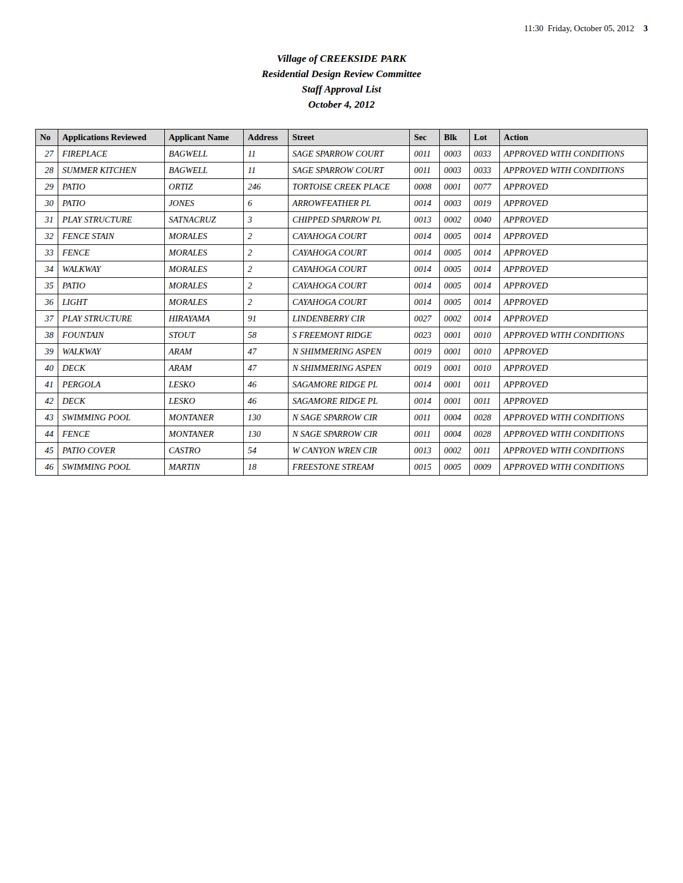11:30 Friday, October 05, 2012 3
Village of CREEKSIDE PARK
Residential Design Review Committee
Staff Approval List
October 4, 2012
| No | Applications Reviewed | Applicant Name | Address | Street | Sec | Blk | Lot | Action |
| --- | --- | --- | --- | --- | --- | --- | --- | --- |
| 27 | FIREPLACE | BAGWELL | 11 | SAGE SPARROW COURT | 0011 | 0003 | 0033 | APPROVED WITH CONDITIONS |
| 28 | SUMMER KITCHEN | BAGWELL | 11 | SAGE SPARROW COURT | 0011 | 0003 | 0033 | APPROVED WITH CONDITIONS |
| 29 | PATIO | ORTIZ | 246 | TORTOISE CREEK PLACE | 0008 | 0001 | 0077 | APPROVED |
| 30 | PATIO | JONES | 6 | ARROWFEATHER PL | 0014 | 0003 | 0019 | APPROVED |
| 31 | PLAY STRUCTURE | SATNACRUZ | 3 | CHIPPED SPARROW PL | 0013 | 0002 | 0040 | APPROVED |
| 32 | FENCE STAIN | MORALES | 2 | CAYAHOGA COURT | 0014 | 0005 | 0014 | APPROVED |
| 33 | FENCE | MORALES | 2 | CAYAHOGA COURT | 0014 | 0005 | 0014 | APPROVED |
| 34 | WALKWAY | MORALES | 2 | CAYAHOGA COURT | 0014 | 0005 | 0014 | APPROVED |
| 35 | PATIO | MORALES | 2 | CAYAHOGA COURT | 0014 | 0005 | 0014 | APPROVED |
| 36 | LIGHT | MORALES | 2 | CAYAHOGA COURT | 0014 | 0005 | 0014 | APPROVED |
| 37 | PLAY STRUCTURE | HIRAYAMA | 91 | LINDENBERRY CIR | 0027 | 0002 | 0014 | APPROVED |
| 38 | FOUNTAIN | STOUT | 58 | S FREEMONT RIDGE | 0023 | 0001 | 0010 | APPROVED WITH CONDITIONS |
| 39 | WALKWAY | ARAM | 47 | N SHIMMERING ASPEN | 0019 | 0001 | 0010 | APPROVED |
| 40 | DECK | ARAM | 47 | N SHIMMERING ASPEN | 0019 | 0001 | 0010 | APPROVED |
| 41 | PERGOLA | LESKO | 46 | SAGAMORE RIDGE PL | 0014 | 0001 | 0011 | APPROVED |
| 42 | DECK | LESKO | 46 | SAGAMORE RIDGE PL | 0014 | 0001 | 0011 | APPROVED |
| 43 | SWIMMING POOL | MONTANER | 130 | N SAGE SPARROW CIR | 0011 | 0004 | 0028 | APPROVED WITH CONDITIONS |
| 44 | FENCE | MONTANER | 130 | N SAGE SPARROW CIR | 0011 | 0004 | 0028 | APPROVED WITH CONDITIONS |
| 45 | PATIO COVER | CASTRO | 54 | W CANYON WREN CIR | 0013 | 0002 | 0011 | APPROVED WITH CONDITIONS |
| 46 | SWIMMING POOL | MARTIN | 18 | FREESTONE STREAM | 0015 | 0005 | 0009 | APPROVED WITH CONDITIONS |